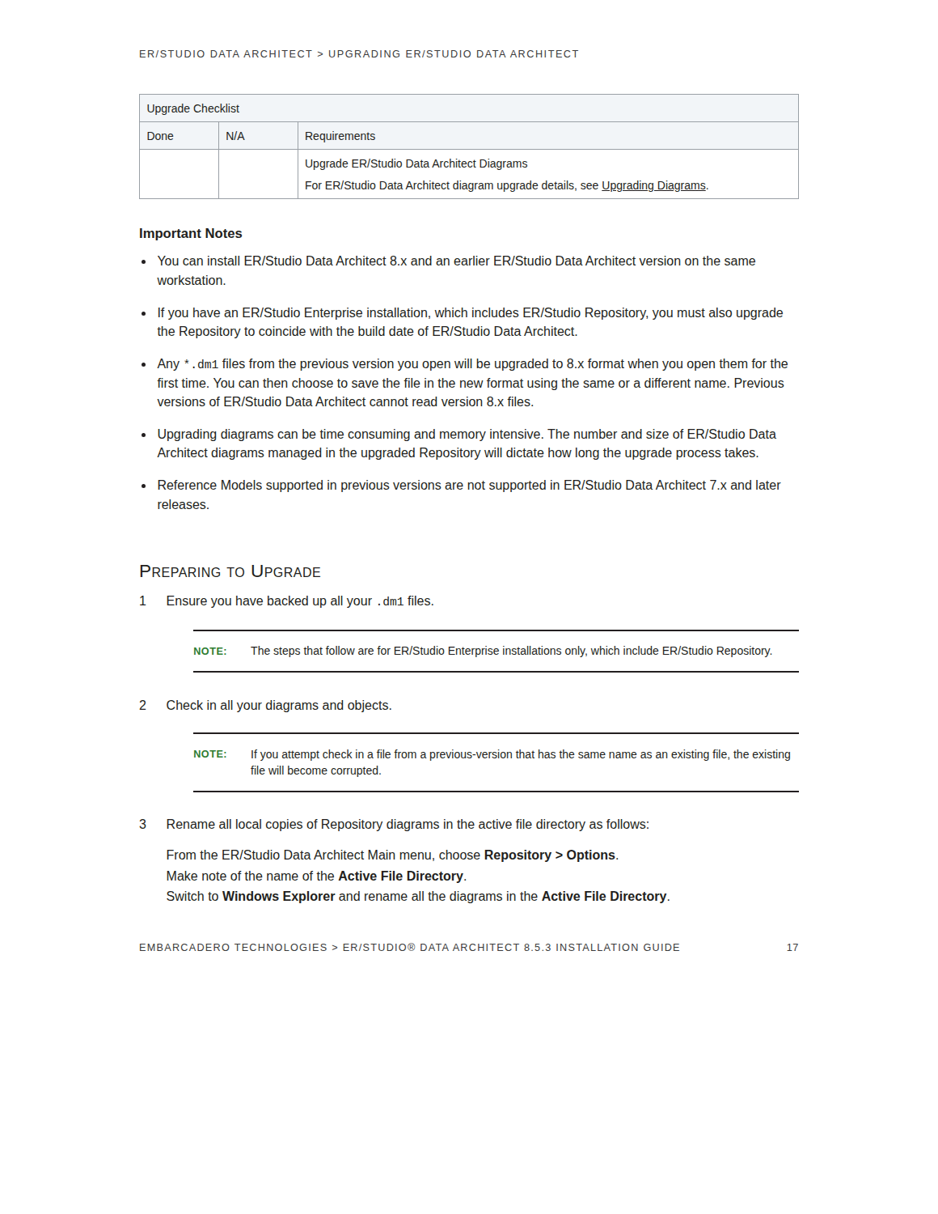ER/Studio Data Architect > Upgrading ER/Studio Data Architect
| Upgrade Checklist |
| --- |
| Done | N/A | Requirements |
| | | Upgrade ER/Studio Data Architect Diagrams For ER/Studio Data Architect diagram upgrade details, see Upgrading Diagrams . |
Important Notes
You can install ER/Studio Data Architect 8.x and an earlier ER/Studio Data Architect version on the same workstation.
If you have an ER/Studio Enterprise installation, which includes ER/Studio Repository, you must also upgrade the Repository to coincide with the build date of ER/Studio Data Architect.
Any *.dm1 files from the previous version you open will be upgraded to 8.x format when you open them for the first time. You can then choose to save the file in the new format using the same or a different name. Previous versions of ER/Studio Data Architect cannot read version 8.x files.
Upgrading diagrams can be time consuming and memory intensive. The number and size of ER/Studio Data Architect diagrams managed in the upgraded Repository will dictate how long the upgrade process takes.
Reference Models supported in previous versions are not supported in ER/Studio Data Architect 7.x and later releases.
Preparing to Upgrade
Ensure you have backed up all your .dm1 files.
| NOTE: | The steps that follow are for ER/Studio Enterprise installations only, which include ER/Studio Repository. |
Check in all your diagrams and objects.
| NOTE: | If you attempt check in a file from a previous-version that has the same name as an existing file, the existing file will become corrupted. |
Rename all local copies of Repository diagrams in the active file directory as follows:
From the ER/Studio Data Architect Main menu, choose Repository > Options.
Make note of the name of the Active File Directory.
Switch to Windows Explorer and rename all the diagrams in the Active File Directory.
Embarcadero Technologies > ER/Studio® Data Architect 8.5.3 Installation Guide 17